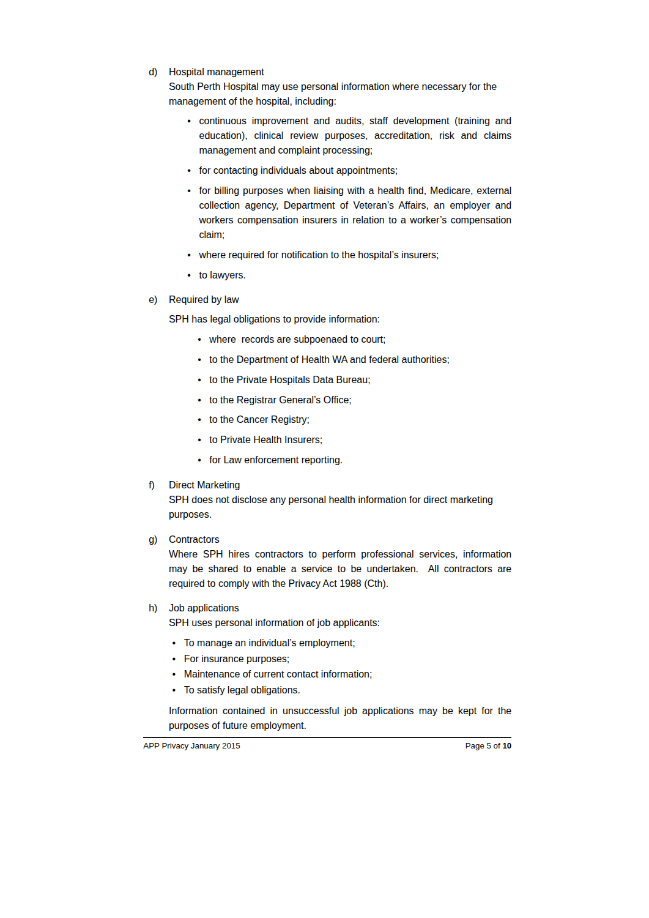d)
Hospital management
South Perth Hospital may use personal information where necessary for the management of the hospital, including:
continuous improvement and audits, staff development (training and education), clinical review purposes, accreditation, risk and claims management and complaint processing;
for contacting individuals about appointments;
for billing purposes when liaising with a health find, Medicare, external collection agency, Department of Veteran’s Affairs, an employer and workers compensation insurers in relation to a worker’s compensation claim;
where required for notification to the hospital’s insurers;
to lawyers.
e)
Required by law
SPH has legal obligations to provide information:
where records are subpoenaed to court;
to the Department of Health WA and federal authorities;
to the Private Hospitals Data Bureau;
to the Registrar General’s Office;
to the Cancer Registry;
to Private Health Insurers;
for Law enforcement reporting.
f)
Direct Marketing
SPH does not disclose any personal health information for direct marketing purposes.
g)
Contractors
Where SPH hires contractors to perform professional services, information may be shared to enable a service to be undertaken. All contractors are required to comply with the Privacy Act 1988 (Cth).
h)
Job applications
SPH uses personal information of job applicants:
To manage an individual’s employment;
For insurance purposes;
Maintenance of current contact information;
To satisfy legal obligations.
Information contained in unsuccessful job applications may be kept for the purposes of future employment.
APP Privacy January 2015 Page 5 of 10